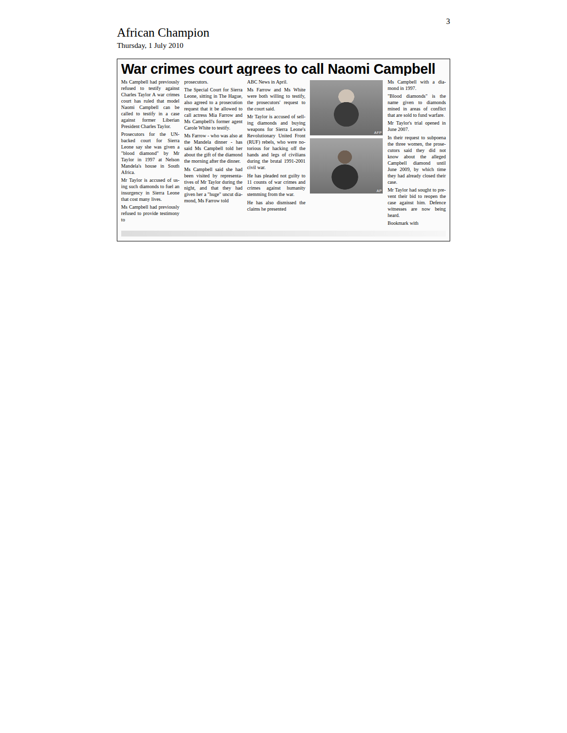3
African Champion
Thursday, 1 July 2010
War crimes court agrees to call Naomi Campbell
Ms Campbell had previously refused to testify against Charles Taylor A war crimes court has ruled that model Naomi Campbell can be called to testify in a case against former Liberian President Charles Taylor.
Prosecutors for the UN-backed court for Sierra Leone say she was given a "blood diamond" by Mr Taylor in 1997 at Nelson Mandela's house in South Africa.
Mr Taylor is accused of using such diamonds to fuel an insurgency in Sierra Leone that cost many lives.
Ms Campbell had previously refused to provide testimony to
prosecutors.
The Special Court for Sierra Leone, sitting in The Hague, also agreed to a prosecution request that it be allowed to call actress Mia Farrow and Ms Campbell's former agent Carole White to testify.
Ms Farrow - who was also at the Mandela dinner - has said Ms Campbell told her about the gift of the diamond the morning after the dinner.
Ms Campbell said she had been visited by representatives of Mr Taylor during the night, and that they had given her a "huge" uncut diamond, Ms Farrow told
ABC News in April.
Ms Farrow and Ms White were both willing to testify, the prosecutors' request to the court said.
Mr Taylor is accused of selling diamonds and buying weapons for Sierra Leone's Revolutionary United Front (RUF) rebels, who were notorious for hacking off the hands and legs of civilians during the brutal 1991-2001 civil war.
He has pleaded not guilty to 11 counts of war crimes and crimes against humanity stemming from the war.
He has also dismissed the claims he presented
AFP
AP
Ms Campbell with a diamond in 1997.
"Blood diamonds" is the name given to diamonds mined in areas of conflict that are sold to fund warfare.
Mr Taylor's trial opened in June 2007.
In their request to subpoena the three women, the prosecutors said they did not know about the alleged Campbell diamond until June 2009, by which time they had already closed their case.
Mr Taylor had sought to prevent their bid to reopen the case against him. Defence witnesses are now being heard.
Bookmark with